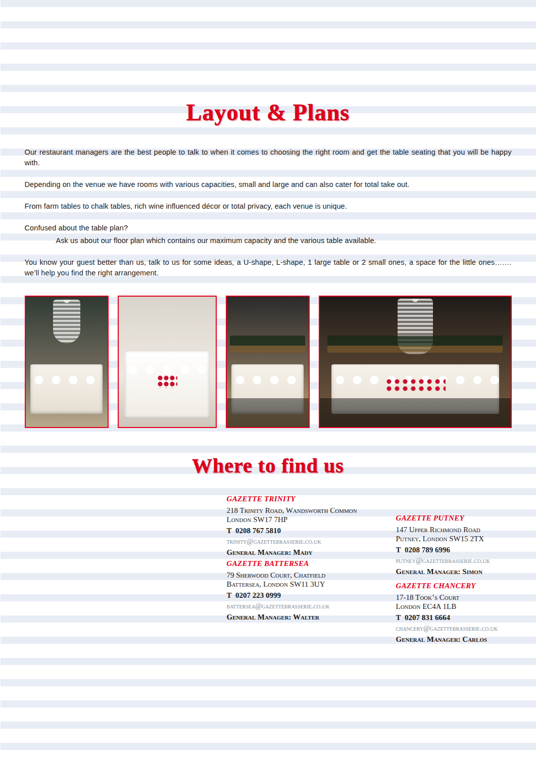Layout & Plans
Our restaurant managers are the best people to talk to when it comes to choosing the right room and get the table seating that you will be happy with.
Depending on the venue we have rooms with various capacities, small and large and can also cater for total take out.
From farm tables to chalk tables, rich wine influenced décor or total privacy, each venue is unique.
Confused about the table plan?
Ask us about our floor plan which contains our maximum capacity and the various table available.
You know your guest better than us, talk to us for some ideas, a U-shape, L-shape, 1 large table or 2 small ones, a space for the little ones……. we’ll help you find the right arrangement.
Where to find us
GAZETTE TRINITY
218 Trinity Road, Wandsworth Common
London SW17 7HP
T 0208 767 5810
trinity@gazettebrasserie.co.uk
General Manager: Mady
GAZETTE BATTERSEA
79 Sherwood Court, Chatfield
Battersea, London SW11 3UY
T 0207 223 0999
battersea@gazettebrasserie.co.uk
General Manager: Walter
GAZETTE PUTNEY
147 Upper Richmond Road
Putney, London SW15 2TX
T 0208 789 6996
putney@gazettebrasserie.co.uk
General Manager: Simon
GAZETTE CHANCERY
17-18 Took’s Court
London EC4A 1LB
T 0207 831 6664
chancery@gazettebrasserie.co.uk
General Manager: Carlos